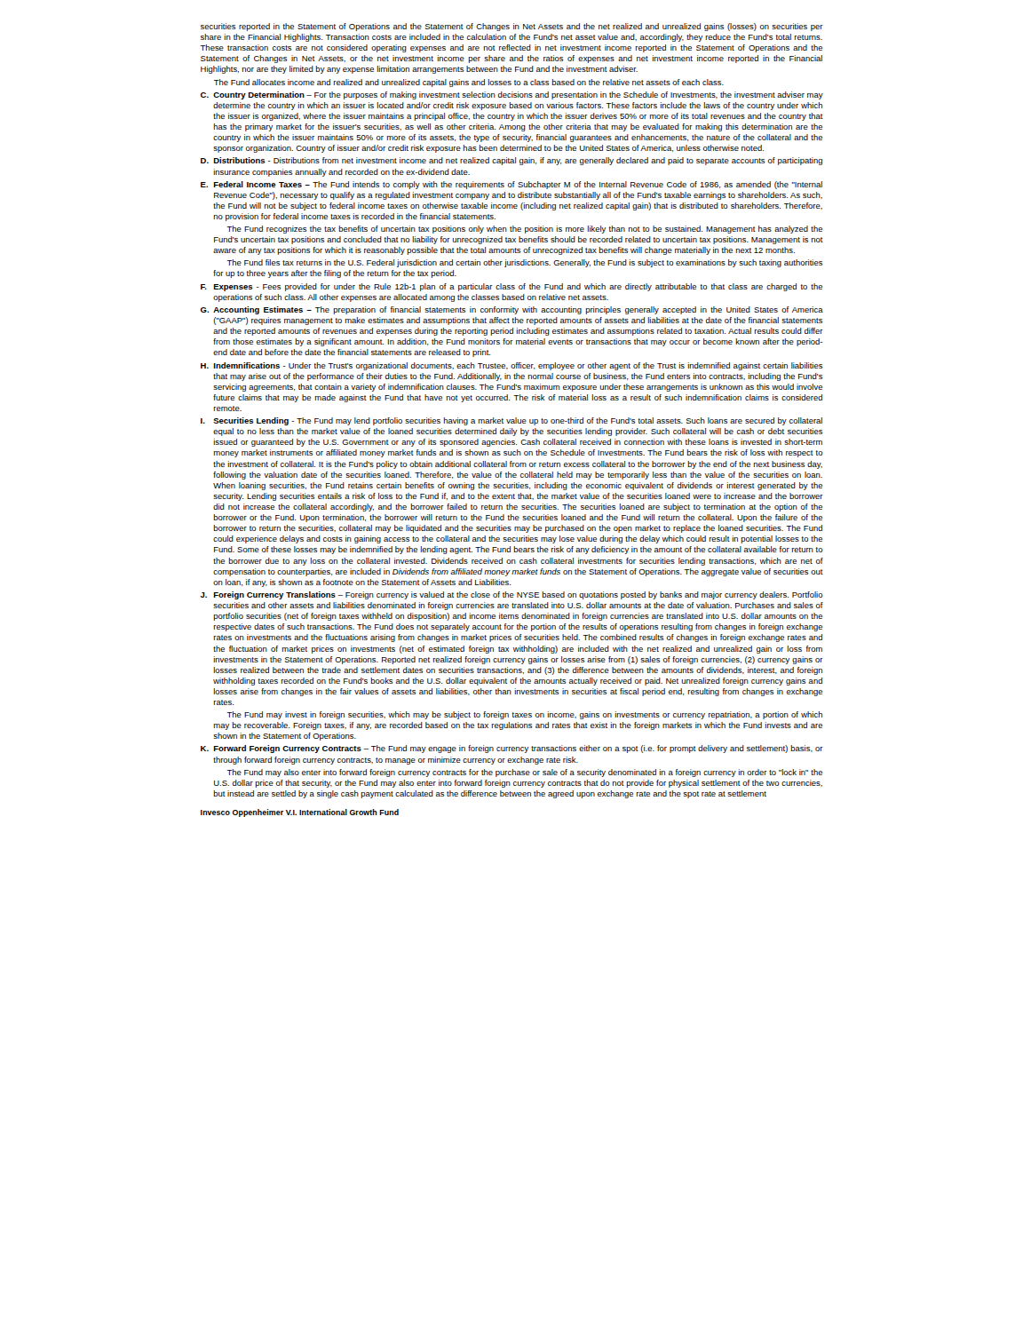securities reported in the Statement of Operations and the Statement of Changes in Net Assets and the net realized and unrealized gains (losses) on securities per share in the Financial Highlights. Transaction costs are included in the calculation of the Fund's net asset value and, accordingly, they reduce the Fund's total returns. These transaction costs are not considered operating expenses and are not reflected in net investment income reported in the Statement of Operations and the Statement of Changes in Net Assets, or the net investment income per share and the ratios of expenses and net investment income reported in the Financial Highlights, nor are they limited by any expense limitation arrangements between the Fund and the investment adviser.
The Fund allocates income and realized and unrealized capital gains and losses to a class based on the relative net assets of each class.
C.
Country Determination – For the purposes of making investment selection decisions and presentation in the Schedule of Investments, the investment adviser may determine the country in which an issuer is located and/or credit risk exposure based on various factors. These factors include the laws of the country under which the issuer is organized, where the issuer maintains a principal office, the country in which the issuer derives 50% or more of its total revenues and the country that has the primary market for the issuer's securities, as well as other criteria. Among the other criteria that may be evaluated for making this determination are the country in which the issuer maintains 50% or more of its assets, the type of security, financial guarantees and enhancements, the nature of the collateral and the sponsor organization. Country of issuer and/or credit risk exposure has been determined to be the United States of America, unless otherwise noted.
D.
Distributions - Distributions from net investment income and net realized capital gain, if any, are generally declared and paid to separate accounts of participating insurance companies annually and recorded on the ex-dividend date.
E.
Federal Income Taxes – The Fund intends to comply with the requirements of Subchapter M of the Internal Revenue Code of 1986, as amended (the "Internal Revenue Code"), necessary to qualify as a regulated investment company and to distribute substantially all of the Fund's taxable earnings to shareholders. As such, the Fund will not be subject to federal income taxes on otherwise taxable income (including net realized capital gain) that is distributed to shareholders. Therefore, no provision for federal income taxes is recorded in the financial statements.
The Fund recognizes the tax benefits of uncertain tax positions only when the position is more likely than not to be sustained. Management has analyzed the Fund's uncertain tax positions and concluded that no liability for unrecognized tax benefits should be recorded related to uncertain tax positions. Management is not aware of any tax positions for which it is reasonably possible that the total amounts of unrecognized tax benefits will change materially in the next 12 months.
The Fund files tax returns in the U.S. Federal jurisdiction and certain other jurisdictions. Generally, the Fund is subject to examinations by such taxing authorities for up to three years after the filing of the return for the tax period.
F.
Expenses - Fees provided for under the Rule 12b-1 plan of a particular class of the Fund and which are directly attributable to that class are charged to the operations of such class. All other expenses are allocated among the classes based on relative net assets.
G.
Accounting Estimates – The preparation of financial statements in conformity with accounting principles generally accepted in the United States of America ("GAAP") requires management to make estimates and assumptions that affect the reported amounts of assets and liabilities at the date of the financial statements and the reported amounts of revenues and expenses during the reporting period including estimates and assumptions related to taxation. Actual results could differ from those estimates by a significant amount. In addition, the Fund monitors for material events or transactions that may occur or become known after the period-end date and before the date the financial statements are released to print.
H.
Indemnifications - Under the Trust's organizational documents, each Trustee, officer, employee or other agent of the Trust is indemnified against certain liabilities that may arise out of the performance of their duties to the Fund. Additionally, in the normal course of business, the Fund enters into contracts, including the Fund's servicing agreements, that contain a variety of indemnification clauses. The Fund's maximum exposure under these arrangements is unknown as this would involve future claims that may be made against the Fund that have not yet occurred. The risk of material loss as a result of such indemnification claims is considered remote.
I.
Securities Lending - The Fund may lend portfolio securities having a market value up to one-third of the Fund's total assets. Such loans are secured by collateral equal to no less than the market value of the loaned securities determined daily by the securities lending provider. Such collateral will be cash or debt securities issued or guaranteed by the U.S. Government or any of its sponsored agencies. Cash collateral received in connection with these loans is invested in short-term money market instruments or affiliated money market funds and is shown as such on the Schedule of Investments. The Fund bears the risk of loss with respect to the investment of collateral. It is the Fund's policy to obtain additional collateral from or return excess collateral to the borrower by the end of the next business day, following the valuation date of the securities loaned. Therefore, the value of the collateral held may be temporarily less than the value of the securities on loan. When loaning securities, the Fund retains certain benefits of owning the securities, including the economic equivalent of dividends or interest generated by the security. Lending securities entails a risk of loss to the Fund if, and to the extent that, the market value of the securities loaned were to increase and the borrower did not increase the collateral accordingly, and the borrower failed to return the securities. The securities loaned are subject to termination at the option of the borrower or the Fund. Upon termination, the borrower will return to the Fund the securities loaned and the Fund will return the collateral. Upon the failure of the borrower to return the securities, collateral may be liquidated and the securities may be purchased on the open market to replace the loaned securities. The Fund could experience delays and costs in gaining access to the collateral and the securities may lose value during the delay which could result in potential losses to the Fund. Some of these losses may be indemnified by the lending agent. The Fund bears the risk of any deficiency in the amount of the collateral available for return to the borrower due to any loss on the collateral invested. Dividends received on cash collateral investments for securities lending transactions, which are net of compensation to counterparties, are included in Dividends from affiliated money market funds on the Statement of Operations. The aggregate value of securities out on loan, if any, is shown as a footnote on the Statement of Assets and Liabilities.
J.
Foreign Currency Translations – Foreign currency is valued at the close of the NYSE based on quotations posted by banks and major currency dealers. Portfolio securities and other assets and liabilities denominated in foreign currencies are translated into U.S. dollar amounts at the date of valuation. Purchases and sales of portfolio securities (net of foreign taxes withheld on disposition) and income items denominated in foreign currencies are translated into U.S. dollar amounts on the respective dates of such transactions. The Fund does not separately account for the portion of the results of operations resulting from changes in foreign exchange rates on investments and the fluctuations arising from changes in market prices of securities held. The combined results of changes in foreign exchange rates and the fluctuation of market prices on investments (net of estimated foreign tax withholding) are included with the net realized and unrealized gain or loss from investments in the Statement of Operations. Reported net realized foreign currency gains or losses arise from (1) sales of foreign currencies, (2) currency gains or losses realized between the trade and settlement dates on securities transactions, and (3) the difference between the amounts of dividends, interest, and foreign withholding taxes recorded on the Fund's books and the U.S. dollar equivalent of the amounts actually received or paid. Net unrealized foreign currency gains and losses arise from changes in the fair values of assets and liabilities, other than investments in securities at fiscal period end, resulting from changes in exchange rates.
The Fund may invest in foreign securities, which may be subject to foreign taxes on income, gains on investments or currency repatriation, a portion of which may be recoverable. Foreign taxes, if any, are recorded based on the tax regulations and rates that exist in the foreign markets in which the Fund invests and are shown in the Statement of Operations.
K.
Forward Foreign Currency Contracts – The Fund may engage in foreign currency transactions either on a spot (i.e. for prompt delivery and settlement) basis, or through forward foreign currency contracts, to manage or minimize currency or exchange rate risk.
The Fund may also enter into forward foreign currency contracts for the purchase or sale of a security denominated in a foreign currency in order to "lock in" the U.S. dollar price of that security, or the Fund may also enter into forward foreign currency contracts that do not provide for physical settlement of the two currencies, but instead are settled by a single cash payment calculated as the difference between the agreed upon exchange rate and the spot rate at settlement
Invesco Oppenheimer V.I. International Growth Fund